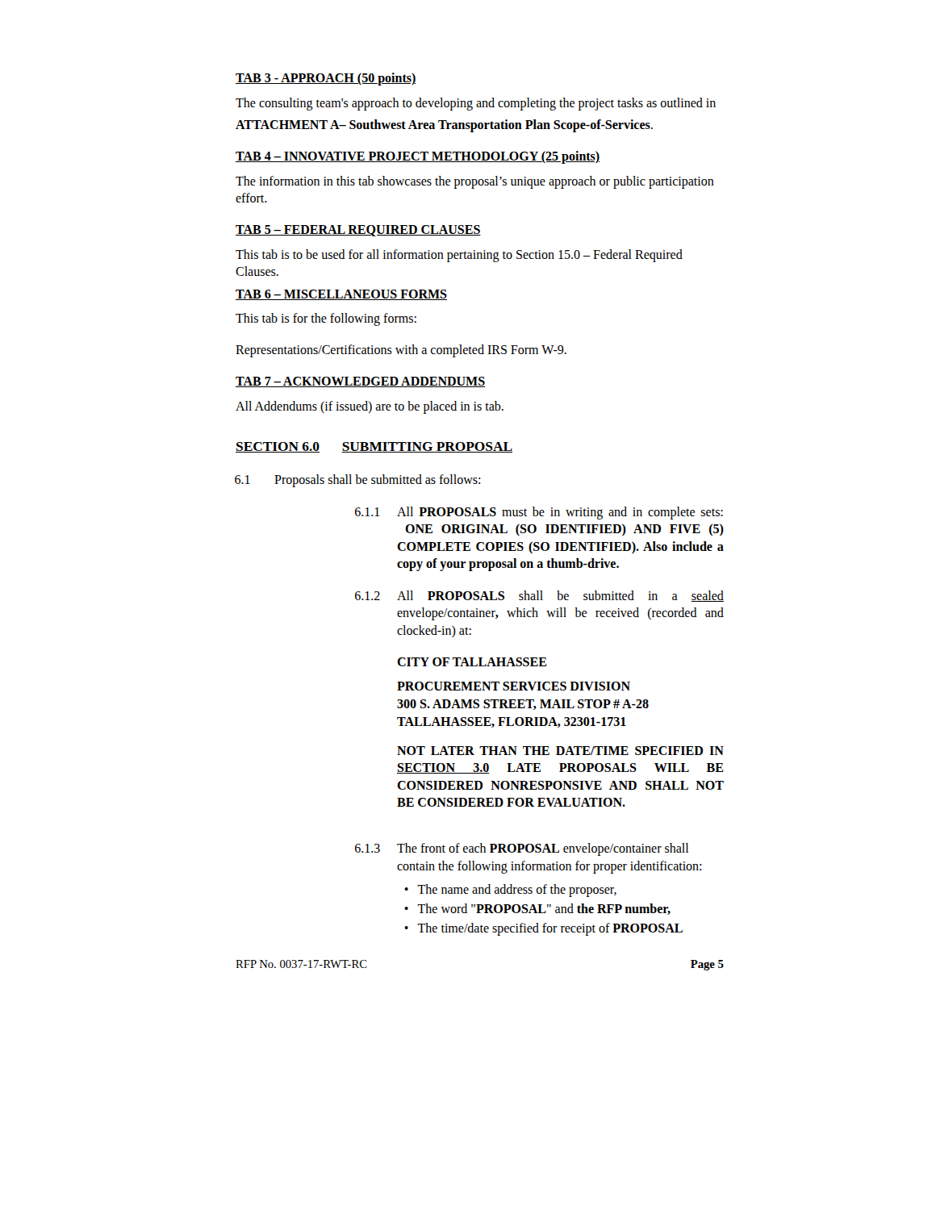TAB 3 - APPROACH (50 points)
The consulting team's approach to developing and completing the project tasks as outlined in
ATTACHMENT A– Southwest Area Transportation Plan Scope-of-Services.
TAB 4 – INNOVATIVE PROJECT METHODOLOGY (25 points)
The information in this tab showcases the proposal’s unique approach or public participation effort.
TAB 5 – FEDERAL REQUIRED CLAUSES
This tab is to be used for all information pertaining to Section 15.0 – Federal Required Clauses.
TAB 6 – MISCELLANEOUS FORMS
This tab is for the following forms:
Representations/Certifications with a completed IRS Form W-9.
TAB 7 – ACKNOWLEDGED ADDENDUMS
All Addendums (if issued) are to be placed in is tab.
SECTION 6.0 SUBMITTING PROPOSAL
6.1
Proposals shall be submitted as follows:
6.1.1
All PROPOSALS must be in writing and in complete sets: ONE ORIGINAL (SO IDENTIFIED) AND FIVE (5) COMPLETE COPIES (SO IDENTIFIED). Also include a copy of your proposal on a thumb-drive.
6.1.2
All PROPOSALS shall be submitted in a sealed envelope/container, which will be received (recorded and clocked-in) at:
CITY OF TALLAHASSEE
PROCUREMENT SERVICES DIVISION
300 S. ADAMS STREET, MAIL STOP # A-28
TALLAHASSEE, FLORIDA, 32301-1731
NOT LATER THAN THE DATE/TIME SPECIFIED IN SECTION 3.0 LATE PROPOSALS WILL BE CONSIDERED NONRESPONSIVE AND SHALL NOT BE CONSIDERED FOR EVALUATION.
6.1.3
The front of each PROPOSAL envelope/container shall contain the following information for proper identification:
The name and address of the proposer,
The word "PROPOSAL" and the RFP number,
The time/date specified for receipt of PROPOSAL
RFP No. 0037-17-RWT-RC
Page 5